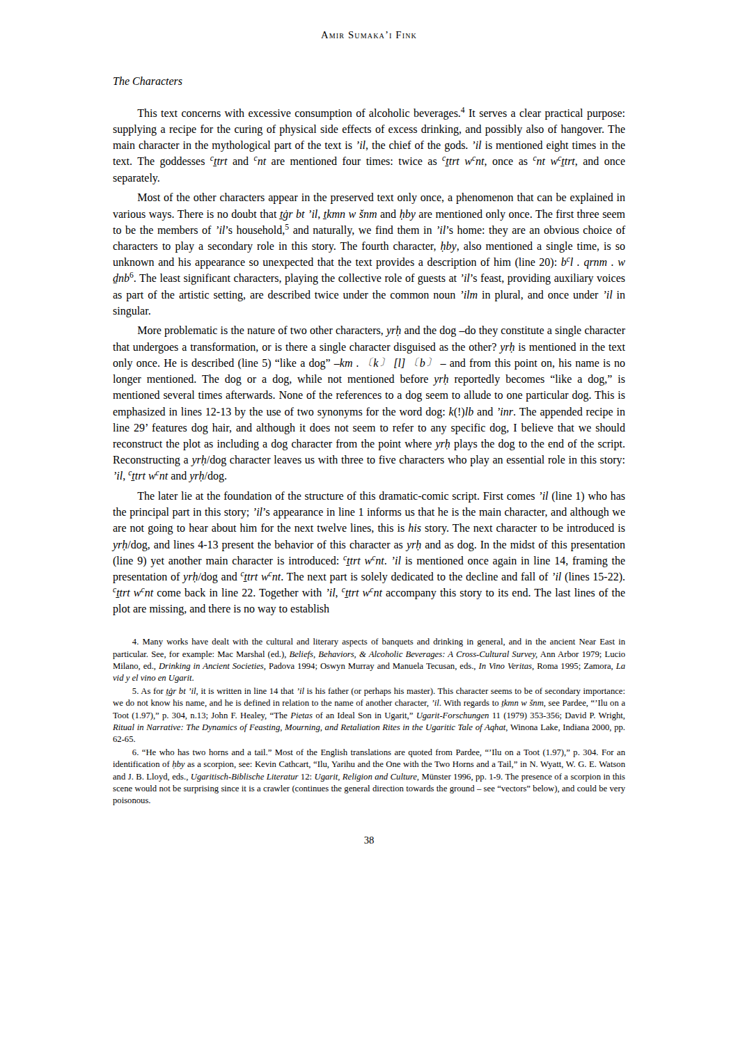Amir Sumaka’i Fink
The Characters
This text concerns with excessive consumption of alcoholic beverages.4 It serves a clear practical purpose: supplying a recipe for the curing of physical side effects of excess drinking, and possibly also of hangover. The main character in the mythological part of the text is ’il, the chief of the gods. ’il is mentioned eight times in the text. The goddesses cṯtrt and cnt are mentioned four times: twice as cṯtrt wcnt, once as cnt wcṯtrt, and once separately.
Most of the other characters appear in the preserved text only once, a phenomenon that can be explained in various ways. There is no doubt that ṯġr bt ’il, ṯkmn w šnm and ḥby are mentioned only once. The first three seem to be the members of ’il’s household,5 and naturally, we find them in ’il’s home: they are an obvious choice of characters to play a secondary role in this story. The fourth character, ḥby, also mentioned a single time, is so unknown and his appearance so unexpected that the text provides a description of him (line 20): bcl . qrnm . w ḏnb6. The least significant characters, playing the collective role of guests at ’il’s feast, providing auxiliary voices as part of the artistic setting, are described twice under the common noun ’ilm in plural, and once under ’il in singular.
More problematic is the nature of two other characters, yrḥ and the dog –do they constitute a single character that undergoes a transformation, or is there a single character disguised as the other? yrḥ is mentioned in the text only once. He is described (line 5) “like a dog” –km . 〔k〕 [l] 〔b〕 – and from this point on, his name is no longer mentioned. The dog or a dog, while not mentioned before yrḥ reportedly becomes “like a dog,” is mentioned several times afterwards. None of the references to a dog seem to allude to one particular dog. This is emphasized in lines 12-13 by the use of two synonyms for the word dog: k(!)lb and ’inr. The appended recipe in line 29’ features dog hair, and although it does not seem to refer to any specific dog, I believe that we should reconstruct the plot as including a dog character from the point where yrḥ plays the dog to the end of the script. Reconstructing a yrḥ/dog character leaves us with three to five characters who play an essential role in this story: ’il, cṯtrt wcnt and yrḥ/dog.
The later lie at the foundation of the structure of this dramatic-comic script. First comes ’il (line 1) who has the principal part in this story; ’il’s appearance in line 1 informs us that he is the main character, and although we are not going to hear about him for the next twelve lines, this is his story. The next character to be introduced is yrḥ/dog, and lines 4-13 present the behavior of this character as yrḥ and as dog. In the midst of this presentation (line 9) yet another main character is introduced: cṯtrt wcnt. ’il is mentioned once again in line 14, framing the presentation of yrḥ/dog and cṯtrt wcnt. The next part is solely dedicated to the decline and fall of ’il (lines 15-22). cṯtrt wcnt come back in line 22. Together with ’il, cṯtrt wcnt accompany this story to its end. The last lines of the plot are missing, and there is no way to establish
4. Many works have dealt with the cultural and literary aspects of banquets and drinking in general, and in the ancient Near East in particular. See, for example: Mac Marshal (ed.), Beliefs, Behaviors, & Alcoholic Beverages: A Cross-Cultural Survey, Ann Arbor 1979; Lucio Milano, ed., Drinking in Ancient Societies, Padova 1994; Oswyn Murray and Manuela Tecusan, eds., In Vino Veritas, Roma 1995; Zamora, La vid y el vino en Ugarit.
5. As for ṯġr bt ’il, it is written in line 14 that ’il is his father (or perhaps his master). This character seems to be of secondary importance: we do not know his name, and he is defined in relation to the name of another character, ’il. With regards to ṯkmn w šnm, see Pardee, “’Ilu on a Toot (1.97),” p. 304, n.13; John F. Healey, “The Pietas of an Ideal Son in Ugarit,” Ugarit-Forschungen 11 (1979) 353-356; David P. Wright, Ritual in Narrative: The Dynamics of Feasting, Mourning, and Retaliation Rites in the Ugaritic Tale of Aqhat, Winona Lake, Indiana 2000, pp. 62-65.
6. “He who has two horns and a tail.” Most of the English translations are quoted from Pardee, “’Ilu on a Toot (1.97),” p. 304. For an identification of ḥby as a scorpion, see: Kevin Cathcart, “Ilu, Yarihu and the One with the Two Horns and a Tail,” in N. Wyatt, W. G. E. Watson and J. B. Lloyd, eds., Ugaritisch-Biblische Literatur 12: Ugarit, Religion and Culture, Münster 1996, pp. 1-9. The presence of a scorpion in this scene would not be surprising since it is a crawler (continues the general direction towards the ground – see “vectors” below), and could be very poisonous.
38